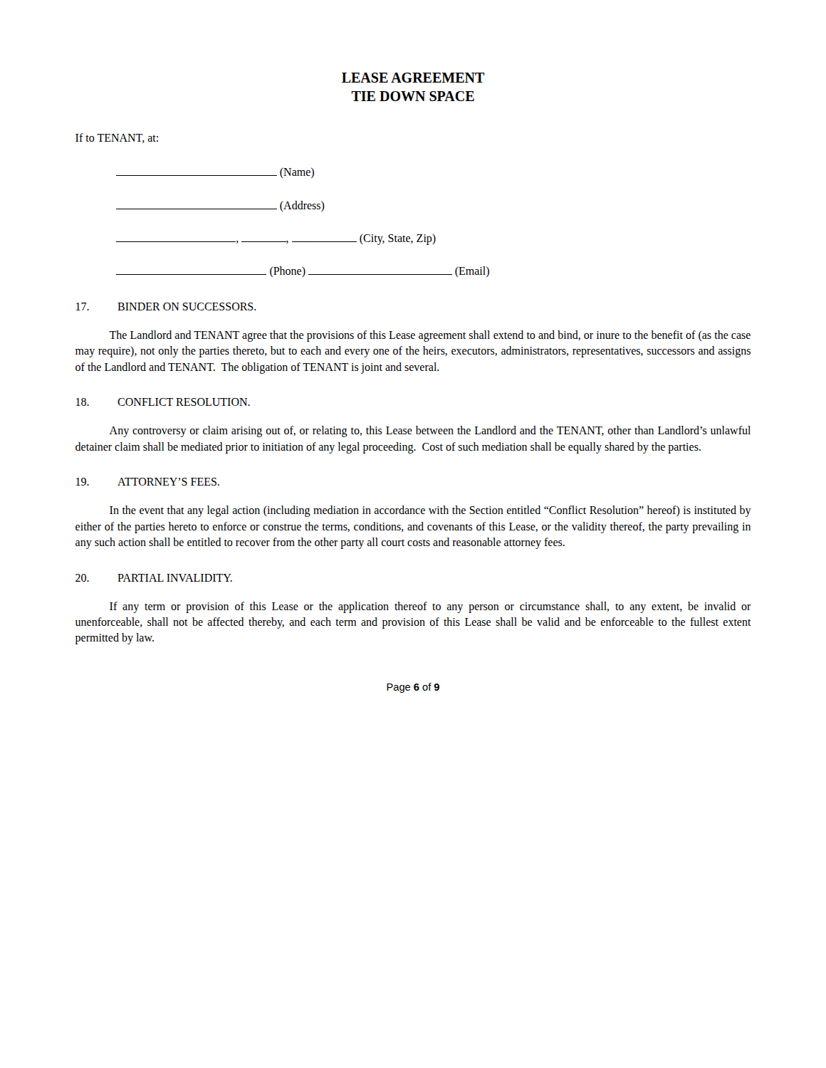LEASE AGREEMENT
TIE DOWN SPACE
If to TENANT, at:
(Name)
(Address)
, , (City, State, Zip)
(Phone) (Email)
17. BINDER ON SUCCESSORS.
The Landlord and TENANT agree that the provisions of this Lease agreement shall extend to and bind, or inure to the benefit of (as the case may require), not only the parties thereto, but to each and every one of the heirs, executors, administrators, representatives, successors and assigns of the Landlord and TENANT. The obligation of TENANT is joint and several.
18. CONFLICT RESOLUTION.
Any controversy or claim arising out of, or relating to, this Lease between the Landlord and the TENANT, other than Landlord’s unlawful detainer claim shall be mediated prior to initiation of any legal proceeding. Cost of such mediation shall be equally shared by the parties.
19. ATTORNEY’S FEES.
In the event that any legal action (including mediation in accordance with the Section entitled “Conflict Resolution” hereof) is instituted by either of the parties hereto to enforce or construe the terms, conditions, and covenants of this Lease, or the validity thereof, the party prevailing in any such action shall be entitled to recover from the other party all court costs and reasonable attorney fees.
20. PARTIAL INVALIDITY.
If any term or provision of this Lease or the application thereof to any person or circumstance shall, to any extent, be invalid or unenforceable, shall not be affected thereby, and each term and provision of this Lease shall be valid and be enforceable to the fullest extent permitted by law.
Page 6 of 9